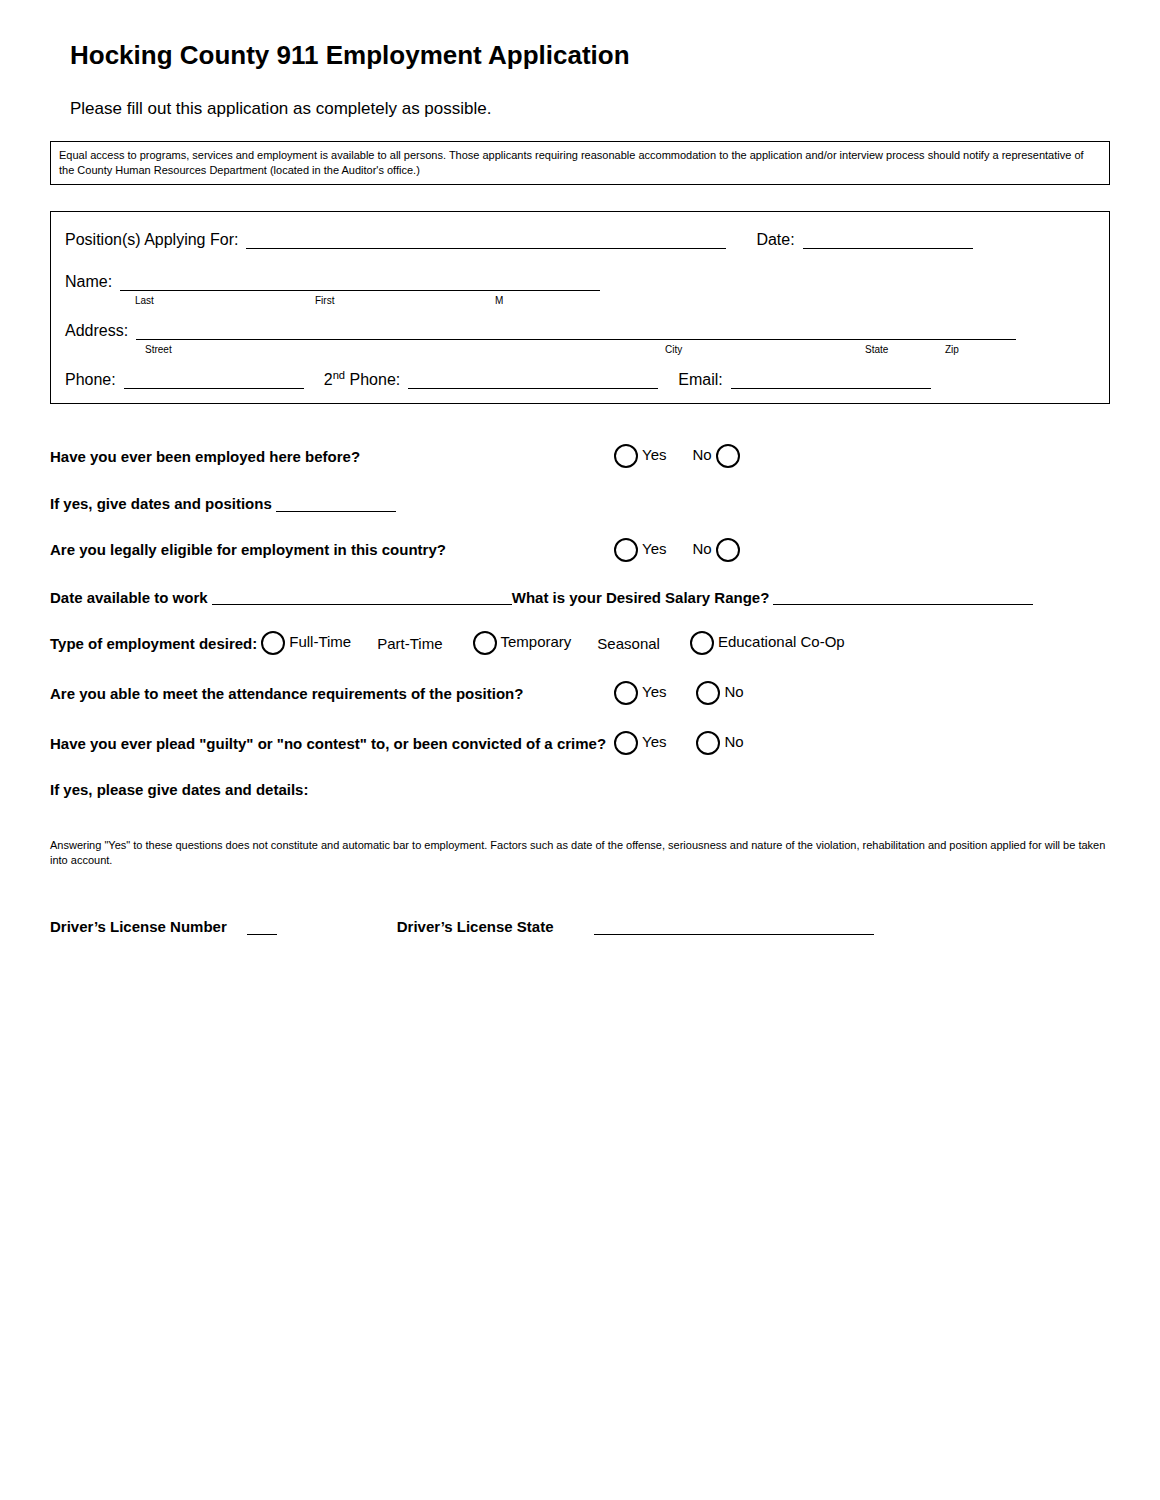Hocking County 911 Employment Application
Please fill out this application as completely as possible.
Equal access to programs, services and employment is available to all persons. Those applicants requiring reasonable accommodation to the application and/or interview process should notify a representative of the County Human Resources Department (located in the Auditor's office.)
Position(s) Applying For: Date:
Name:
Last First M
Address:
Street City State Zip
Phone: 2nd Phone: Email:
Have you ever been employed here before? Yes No
If yes, give dates and positions
Are you legally eligible for employment in this country? Yes No
Date available to work What is your Desired Salary Range?
Type of employment desired: Full-Time Part-Time Temporary Seasonal Educational Co-Op
Are you able to meet the attendance requirements of the position? Yes No
Have you ever plead "guilty" or "no contest" to, or been convicted of a crime? Yes No
If yes, please give dates and details:
Answering "Yes" to these questions does not constitute and automatic bar to employment. Factors such as date of the offense, seriousness and nature of the violation, rehabilitation and position applied for will be taken into account.
Driver’s License Number Driver’s License State